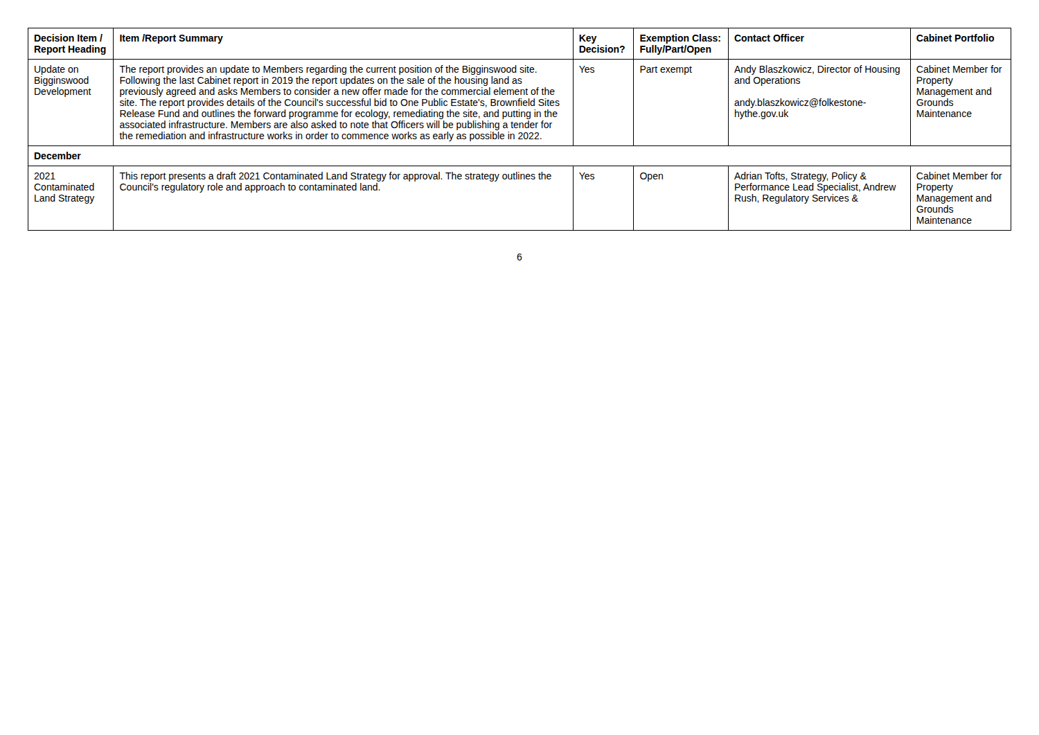| Decision Item / Report Heading | Item /Report Summary | Key Decision? | Exemption Class: Fully/Part/Open | Contact Officer | Cabinet Portfolio |
| --- | --- | --- | --- | --- | --- |
| Update on Bigginswood Development | The report provides an update to Members regarding the current position of the Bigginswood site. Following the last Cabinet report in 2019 the report updates on the sale of the housing land as previously agreed and asks Members to consider a new offer made for the commercial element of the site. The report provides details of the Council's successful bid to One Public Estate's, Brownfield Sites Release Fund and outlines the forward programme for ecology, remediating the site, and putting in the associated infrastructure. Members are also asked to note that Officers will be publishing a tender for the remediation and infrastructure works in order to commence works as early as possible in 2022. | Yes | Part exempt | Andy Blaszkowicz, Director of Housing and Operations andy.blaszkowicz@folkestone-hythe.gov.uk | Cabinet Member for Property Management and Grounds Maintenance |
| December |
| 2021 Contaminated Land Strategy | This report presents a draft 2021 Contaminated Land Strategy for approval. The strategy outlines the Council's regulatory role and approach to contaminated land. | Yes | Open | Adrian Tofts, Strategy, Policy & Performance Lead Specialist, Andrew Rush, Regulatory Services & | Cabinet Member for Property Management and Grounds Maintenance |
6